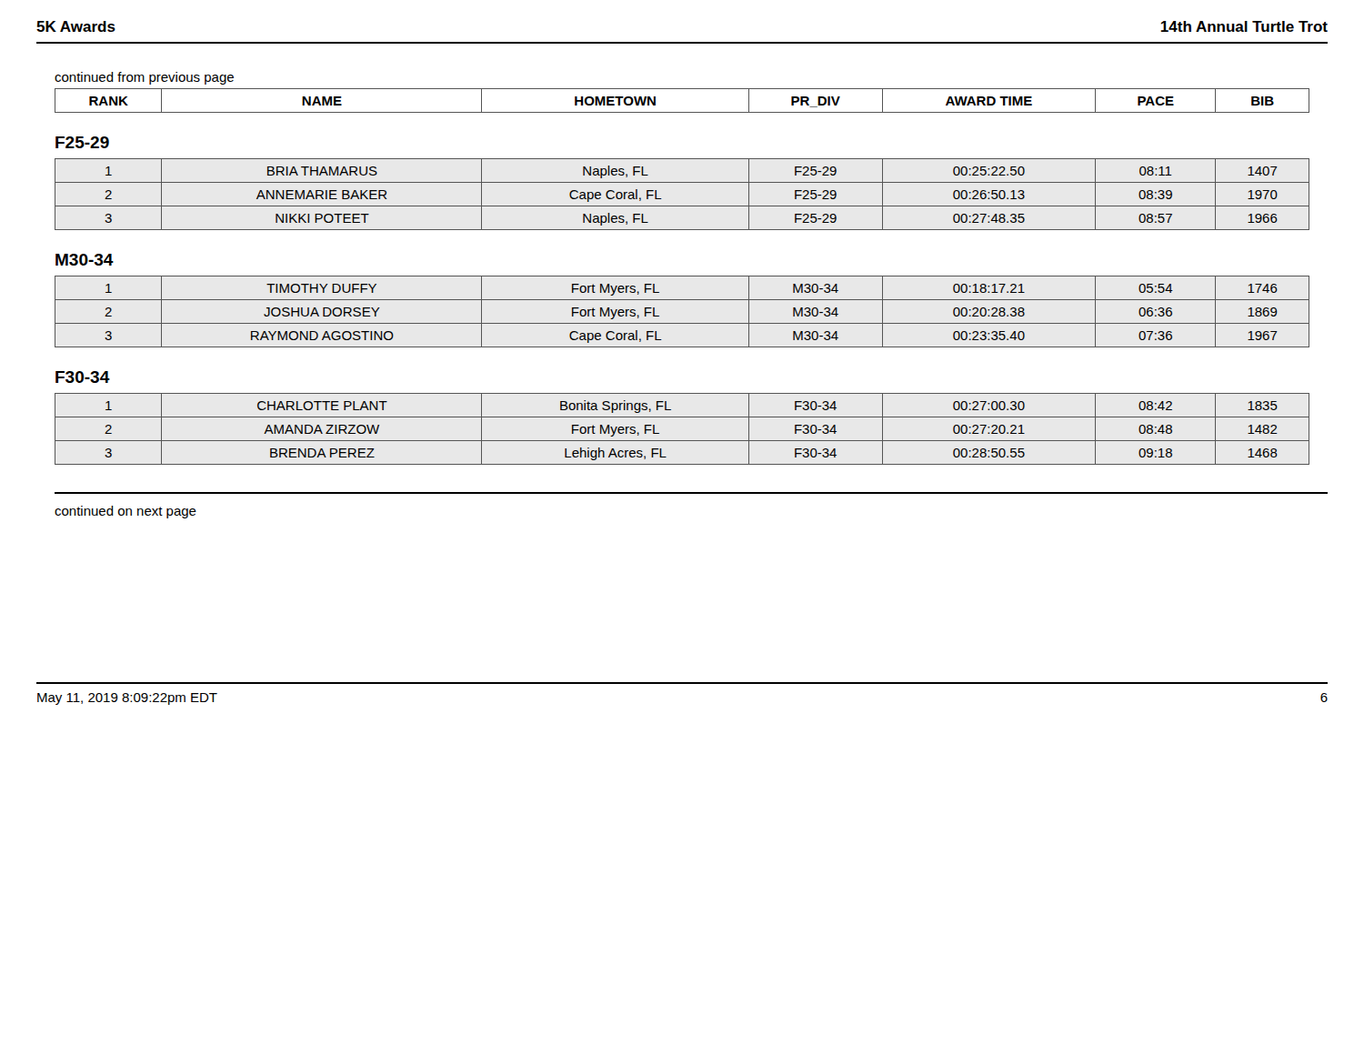5K Awards 14th Annual Turtle Trot
continued from previous page
| RANK | NAME | HOMETOWN | PR_DIV | AWARD TIME | PACE | BIB |
| --- | --- | --- | --- | --- | --- | --- |
F25-29
| 1 | BRIA THAMARUS | Naples, FL | F25-29 | 00:25:22.50 | 08:11 | 1407 |
| 2 | ANNEMARIE BAKER | Cape Coral, FL | F25-29 | 00:26:50.13 | 08:39 | 1970 |
| 3 | NIKKI POTEET | Naples, FL | F25-29 | 00:27:48.35 | 08:57 | 1966 |
M30-34
| 1 | TIMOTHY DUFFY | Fort Myers, FL | M30-34 | 00:18:17.21 | 05:54 | 1746 |
| 2 | JOSHUA DORSEY | Fort Myers, FL | M30-34 | 00:20:28.38 | 06:36 | 1869 |
| 3 | RAYMOND AGOSTINO | Cape Coral, FL | M30-34 | 00:23:35.40 | 07:36 | 1967 |
F30-34
| 1 | CHARLOTTE PLANT | Bonita Springs, FL | F30-34 | 00:27:00.30 | 08:42 | 1835 |
| 2 | AMANDA ZIRZOW | Fort Myers, FL | F30-34 | 00:27:20.21 | 08:48 | 1482 |
| 3 | BRENDA PEREZ | Lehigh Acres, FL | F30-34 | 00:28:50.55 | 09:18 | 1468 |
continued on next page
May 11, 2019 8:09:22pm EDT 6